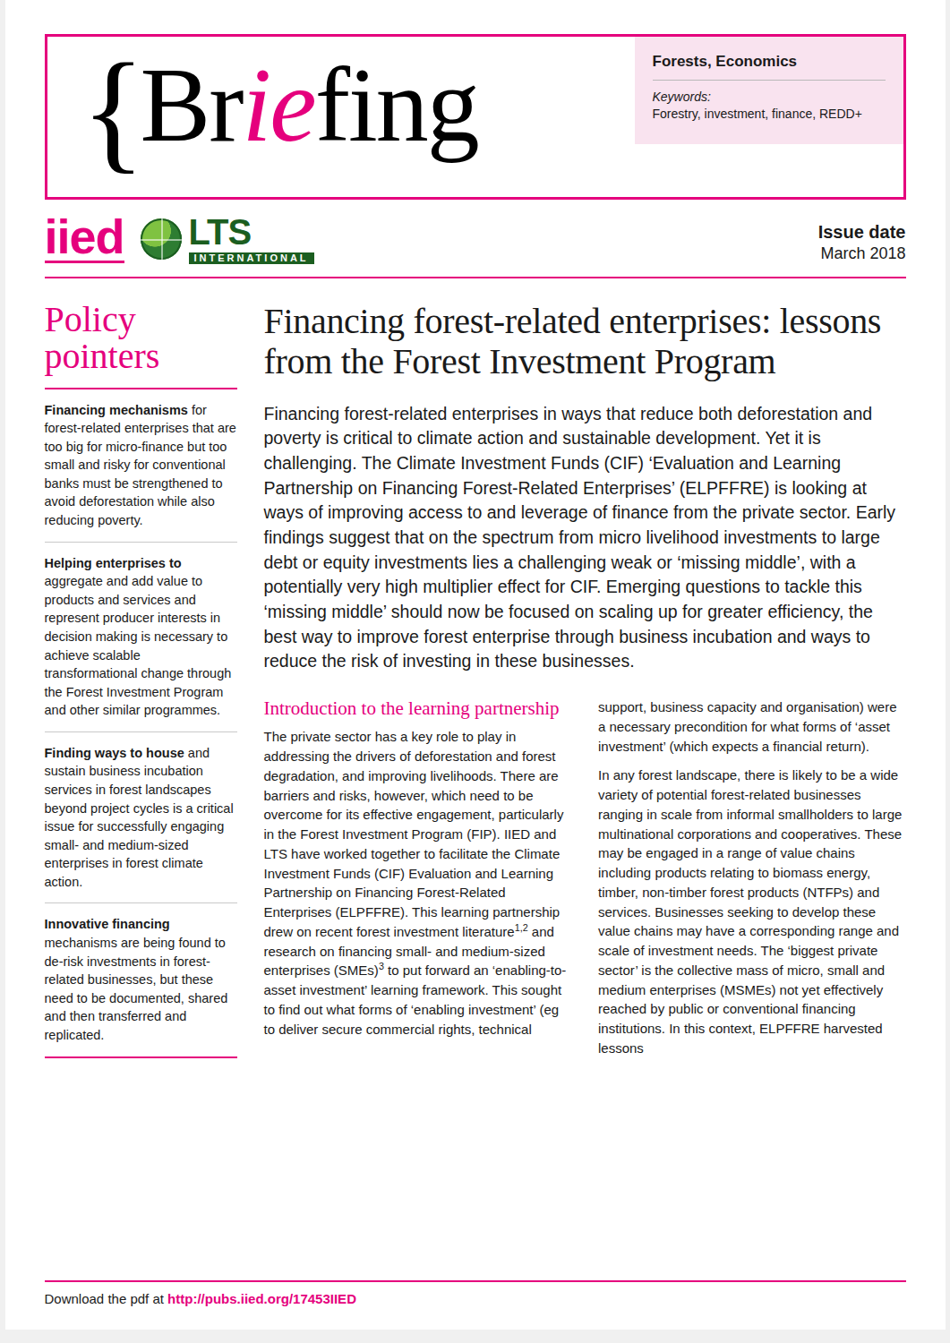{ Briefing
Forests, Economics
Keywords:
Forestry, investment, finance, REDD+
iied
LTS
INTERNATIONAL
Issue date
March 2018
Policy pointers
Financing mechanisms for forest-related enterprises that are too big for micro-finance but too small and risky for conventional banks must be strengthened to avoid deforestation while also reducing poverty.
Helping enterprises to aggregate and add value to products and services and represent producer interests in decision making is necessary to achieve scalable transformational change through the Forest Investment Program and other similar programmes.
Finding ways to house and sustain business incubation services in forest landscapes beyond project cycles is a critical issue for successfully engaging small- and medium-sized enterprises in forest climate action.
Innovative financing mechanisms are being found to de-risk investments in forest-related businesses, but these need to be documented, shared and then transferred and replicated.
Financing forest-related enterprises: lessons from the Forest Investment Program
Financing forest-related enterprises in ways that reduce both deforestation and poverty is critical to climate action and sustainable development. Yet it is challenging. The Climate Investment Funds (CIF) ‘Evaluation and Learning Partnership on Financing Forest-Related Enterprises’ (ELPFFRE) is looking at ways of improving access to and leverage of finance from the private sector. Early findings suggest that on the spectrum from micro livelihood investments to large debt or equity investments lies a challenging weak or ‘missing middle’, with a potentially very high multiplier effect for CIF. Emerging questions to tackle this ‘missing middle’ should now be focused on scaling up for greater efficiency, the best way to improve forest enterprise through business incubation and ways to reduce the risk of investing in these businesses.
Introduction to the learning partnership
The private sector has a key role to play in addressing the drivers of deforestation and forest degradation, and improving livelihoods. There are barriers and risks, however, which need to be overcome for its effective engagement, particularly in the Forest Investment Program (FIP). IIED and LTS have worked together to facilitate the Climate Investment Funds (CIF) Evaluation and Learning Partnership on Financing Forest-Related Enterprises (ELPFFRE). This learning partnership drew on recent forest investment literature1,2 and research on financing small- and medium-sized enterprises (SMEs)3 to put forward an ‘enabling-to-asset investment’ learning framework. This sought to find out what forms of ‘enabling investment’ (eg to deliver secure commercial rights, technical support, business capacity and organisation) were a necessary precondition for what forms of ‘asset investment’ (which expects a financial return).
In any forest landscape, there is likely to be a wide variety of potential forest-related businesses ranging in scale from informal smallholders to large multinational corporations and cooperatives. These may be engaged in a range of value chains including products relating to biomass energy, timber, non-timber forest products (NTFPs) and services. Businesses seeking to develop these value chains may have a corresponding range and scale of investment needs. The ‘biggest private sector’ is the collective mass of micro, small and medium enterprises (MSMEs) not yet effectively reached by public or conventional financing institutions. In this context, ELPFFRE harvested lessons
Download the pdf at http://pubs.iied.org/17453IIED